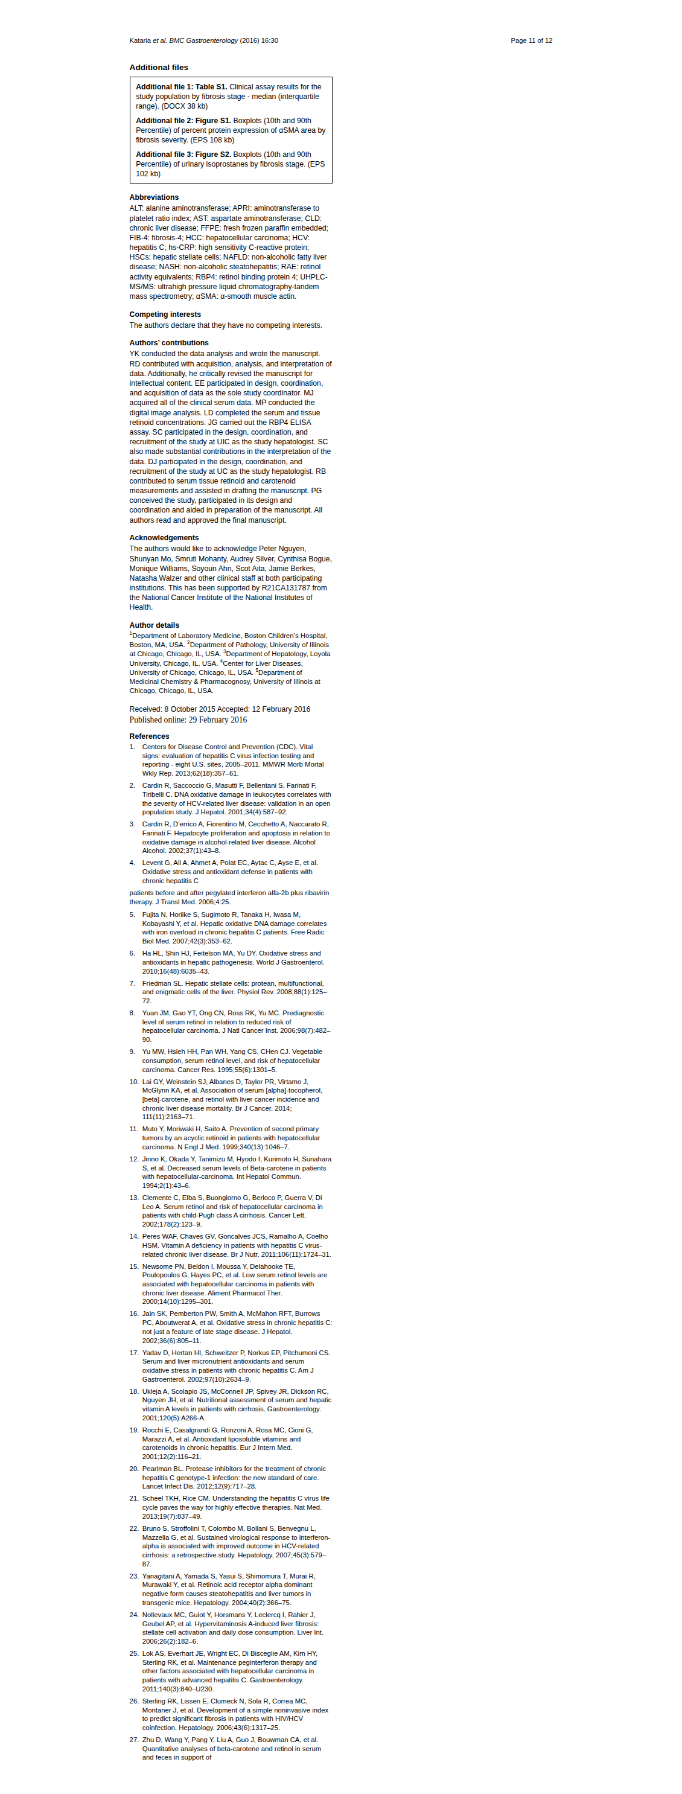Kataria et al. BMC Gastroenterology (2016) 16:30
Page 11 of 12
Additional files
Additional file 1: Table S1. Clinical assay results for the study population by fibrosis stage - median (interquartile range). (DOCX 38 kb)
Additional file 2: Figure S1. Boxplots (10th and 90th Percentile) of percent protein expression of αSMA area by fibrosis severity. (EPS 108 kb)
Additional file 3: Figure S2. Boxplots (10th and 90th Percentile) of urinary isoprostanes by fibrosis stage. (EPS 102 kb)
Abbreviations
ALT: alanine aminotransferase; APRI: aminotransferase to platelet ratio index; AST: aspartate aminotransferase; CLD: chronic liver disease; FFPE: fresh frozen paraffin embedded; FIB-4: fibrosis-4; HCC: hepatocellular carcinoma; HCV: hepatitis C; hs-CRP: high sensitivity C-reactive protein; HSCs: hepatic stellate cells; NAFLD: non-alcoholic fatty liver disease; NASH: non-alcoholic steatohepatitis; RAE: retinol activity equivalents; RBP4: retinol binding protein 4; UHPLC-MS/MS: ultrahigh pressure liquid chromatography-tandem mass spectrometry; αSMA: α-smooth muscle actin.
Competing interests
The authors declare that they have no competing interests.
Authors’ contributions
YK conducted the data analysis and wrote the manuscript. RD contributed with acquisition, analysis, and interpretation of data. Additionally, he critically revised the manuscript for intellectual content. EE participated in design, coordination, and acquisition of data as the sole study coordinator. MJ acquired all of the clinical serum data. MP conducted the digital image analysis. LD completed the serum and tissue retinoid concentrations. JG carried out the RBP4 ELISA assay. SC participated in the design, coordination, and recruitment of the study at UIC as the study hepatologist. SC also made substantial contributions in the interpretation of the data. DJ participated in the design, coordination, and recruitment of the study at UC as the study hepatologist. RB contributed to serum tissue retinoid and carotenoid measurements and assisted in drafting the manuscript. PG conceived the study, participated in its design and coordination and aided in preparation of the manuscript. All authors read and approved the final manuscript.
Acknowledgements
The authors would like to acknowledge Peter Nguyen, Shunyan Mo, Smruti Mohanty, Audrey Silver, Cynthisa Bogue, Monique Williams, Soyoun Ahn, Scot Aita, Jamie Berkes, Natasha Walzer and other clinical staff at both participating institutions. This has been supported by R21CA131787 from the National Cancer Institute of the National Institutes of Health.
Author details
1Department of Laboratory Medicine, Boston Children’s Hospital, Boston, MA, USA. 2Department of Pathology, University of Illinois at Chicago, Chicago, IL, USA. 3Department of Hepatology, Loyola University, Chicago, IL, USA. 4Center for Liver Diseases, University of Chicago, Chicago, IL, USA. 5Department of Medicinal Chemistry & Pharmacognosy, University of Illinois at Chicago, Chicago, IL, USA.
Received: 8 October 2015 Accepted: 12 February 2016
Published online: 29 February 2016
References
Centers for Disease Control and Prevention (CDC). Vital signs: evaluation of hepatitis C virus infection testing and reporting - eight U.S. sites, 2005–2011. MMWR Morb Mortal Wkly Rep. 2013;62(18):357–61.
Cardin R, Saccoccio G, Masutti F, Bellentani S, Farinati F, Tiribelli C. DNA oxidative damage in leukocytes correlates with the severity of HCV-related liver disease: validation in an open population study. J Hepatol. 2001;34(4):587–92.
Cardin R, D’errico A, Fiorentino M, Cecchetto A, Naccarato R, Farinati F. Hepatocyte proliferation and apoptosis in relation to oxidative damage in alcohol-related liver disease. Alcohol Alcohol. 2002;37(1):43–8.
Levent G, Ali A, Ahmet A, Polat EC, Aytac C, Ayse E, et al. Oxidative stress and antioxidant defense in patients with chronic hepatitis C
patients before and after pegylated interferon alfa-2b plus ribavirin therapy. J Transl Med. 2006;4:25.
Fujita N, Horiike S, Sugimoto R, Tanaka H, Iwasa M, Kobayashi Y, et al. Hepatic oxidative DNA damage correlates with iron overload in chronic hepatitis C patients. Free Radic Biol Med. 2007;42(3):353–62.
Ha HL, Shin HJ, Feitelson MA, Yu DY. Oxidative stress and antioxidants in hepatic pathogenesis. World J Gastroenterol. 2010;16(48):6035–43.
Friedman SL. Hepatic stellate cells: protean, multifunctional, and enigmatic cells of the liver. Physiol Rev. 2008;88(1):125–72.
Yuan JM, Gao YT, Ong CN, Ross RK, Yu MC. Prediagnostic level of serum retinol in relation to reduced risk of hepatocellular carcinoma. J Natl Cancer Inst. 2006;98(7):482–90.
Yu MW, Hsieh HH, Pan WH, Yang CS, CHen CJ. Vegetable consumption, serum retinol level, and risk of hepatocellular carcinoma. Cancer Res. 1995;55(6):1301–5.
Lai GY, Weinstein SJ, Albanes D, Taylor PR, Virtamo J, McGlynn KA, et al. Association of serum [alpha]-tocopherol, [beta]-carotene, and retinol with liver cancer incidence and chronic liver disease mortality. Br J Cancer. 2014; 111(11):2163–71.
Muto Y, Moriwaki H, Saito A. Prevention of second primary tumors by an acyclic retinoid in patients with hepatocellular carcinoma. N Engl J Med. 1999;340(13):1046–7.
Jinno K, Okada Y, Tanimizu M, Hyodo I, Kurimoto H, Sunahara S, et al. Decreased serum levels of Beta-carotene in patients with hepatocellular-carcinoma. Int Hepatol Commun. 1994;2(1):43–6.
Clemente C, Elba S, Buongiorno G, Berloco P, Guerra V, Di Leo A. Serum retinol and risk of hepatocellular carcinoma in patients with child-Pugh class A cirrhosis. Cancer Lett. 2002;178(2):123–9.
Peres WAF, Chaves GV, Goncalves JCS, Ramalho A, Coelho HSM. Vitamin A deficiency in patients with hepatitis C virus-related chronic liver disease. Br J Nutr. 2011;106(11):1724–31.
Newsome PN, Beldon I, Moussa Y, Delahooke TE, Poulopoulos G, Hayes PC, et al. Low serum retinol levels are associated with hepatocellular carcinoma in patients with chronic liver disease. Aliment Pharmacol Ther. 2000;14(10):1295–301.
Jain SK, Pemberton PW, Smith A, McMahon RFT, Burrows PC, Aboutwerat A, et al. Oxidative stress in chronic hepatitis C: not just a feature of late stage disease. J Hepatol. 2002;36(6):805–11.
Yadav D, Hertan HI, Schweitzer P, Norkus EP, Pitchumoni CS. Serum and liver micronutrient antioxidants and serum oxidative stress in patients with chronic hepatitis C. Am J Gastroenterol. 2002;97(10):2634–9.
Ukleja A, Scolapio JS, McConnell JP, Spivey JR, Dickson RC, Nguyen JH, et al. Nutritional assessment of serum and hepatic vitamin A levels in patients with cirrhosis. Gastroenterology. 2001;120(5):A266-A.
Rocchi E, Casalgrandi G, Ronzoni A, Rosa MC, Cioni G, Marazzi A, et al. Antioxidant liposoluble vitamins and carotenoids in chronic hepatitis. Eur J Intern Med. 2001;12(2):116–21.
Pearlman BL. Protease inhibitors for the treatment of chronic hepatitis C genotype-1 infection: the new standard of care. Lancet Infect Dis. 2012;12(9):717–28.
Scheel TKH, Rice CM. Understanding the hepatitis C virus life cycle paves the way for highly effective therapies. Nat Med. 2013;19(7):837–49.
Bruno S, Stroffolini T, Colombo M, Bollani S, Benvegnu L, Mazzella G, et al. Sustained virological response to interferon-alpha is associated with improved outcome in HCV-related cirrhosis: a retrospective study. Hepatology. 2007;45(3):579–87.
Yanagitani A, Yamada S, Yasui S, Shimomura T, Murai R, Murawaki Y, et al. Retinoic acid receptor alpha dominant negative form causes steatohepatitis and liver tumors in transgenic mice. Hepatology. 2004;40(2):366–75.
Nollevaux MC, Guiot Y, Horsmans Y, Leclercq I, Rahier J, Geubel AP, et al. Hypervitaminosis A-induced liver fibrosis: stellate cell activation and daily dose consumption. Liver Int. 2006;26(2):182–6.
Lok AS, Everhart JE, Wright EC, Di Bisceglie AM, Kim HY, Sterling RK, et al. Maintenance peginterferon therapy and other factors associated with hepatocellular carcinoma in patients with advanced hepatitis C. Gastroenterology. 2011;140(3):840–U230.
Sterling RK, Lissen E, Clumeck N, Sola R, Correa MC, Montaner J, et al. Development of a simple noninvasive index to predict significant fibrosis in patients with HIV/HCV coinfection. Hepatology. 2006;43(6):1317–25.
Zhu D, Wang Y, Pang Y, Liu A, Guo J, Bouwman CA, et al. Quantitative analyses of beta-carotene and retinol in serum and feces in support of